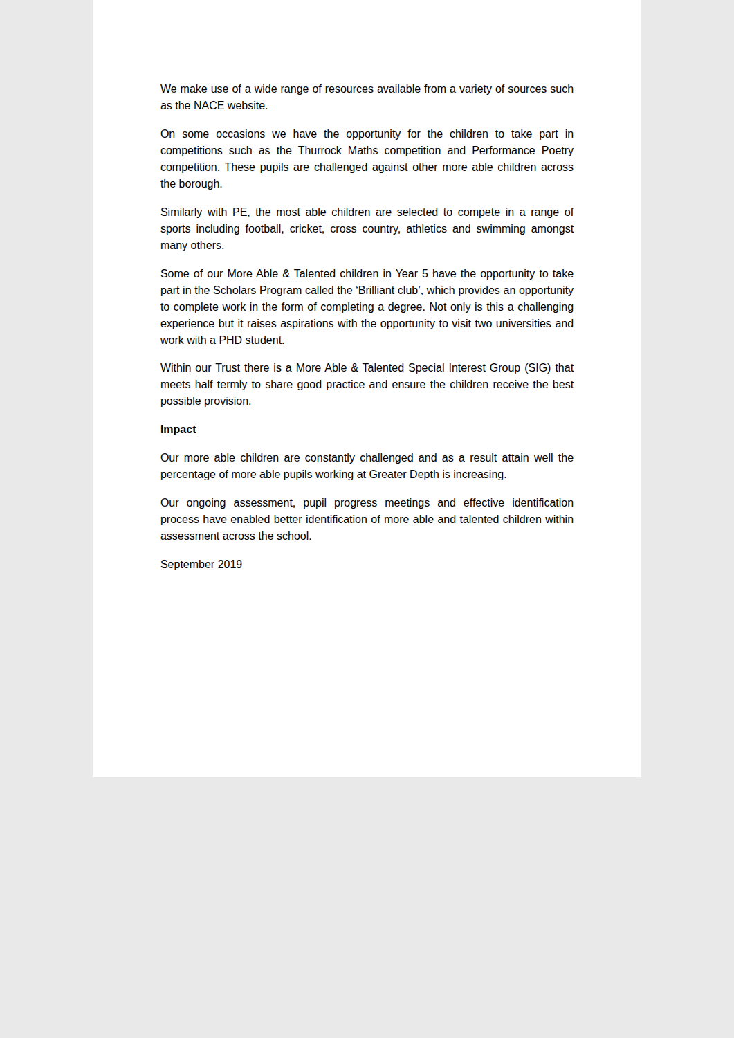We make use of a wide range of resources available from a variety of sources such as the NACE website.
On some occasions we have the opportunity for the children to take part in competitions such as the Thurrock Maths competition and Performance Poetry competition. These pupils are challenged against other more able children across the borough.
Similarly with PE, the most able children are selected to compete in a range of sports including football, cricket, cross country, athletics and swimming amongst many others.
Some of our More Able & Talented children in Year 5 have the opportunity to take part in the Scholars Program called the ‘Brilliant club’, which provides an opportunity to complete work in the form of completing a degree. Not only is this a challenging experience but it raises aspirations with the opportunity to visit two universities and work with a PHD student.
Within our Trust there is a More Able & Talented Special Interest Group (SIG) that meets half termly to share good practice and ensure the children receive the best possible provision.
Impact
Our more able children are constantly challenged and as a result attain well the percentage of more able pupils working at Greater Depth is increasing.
Our ongoing assessment, pupil progress meetings and effective identification process have enabled better identification of more able and talented children within assessment across the school.
September 2019